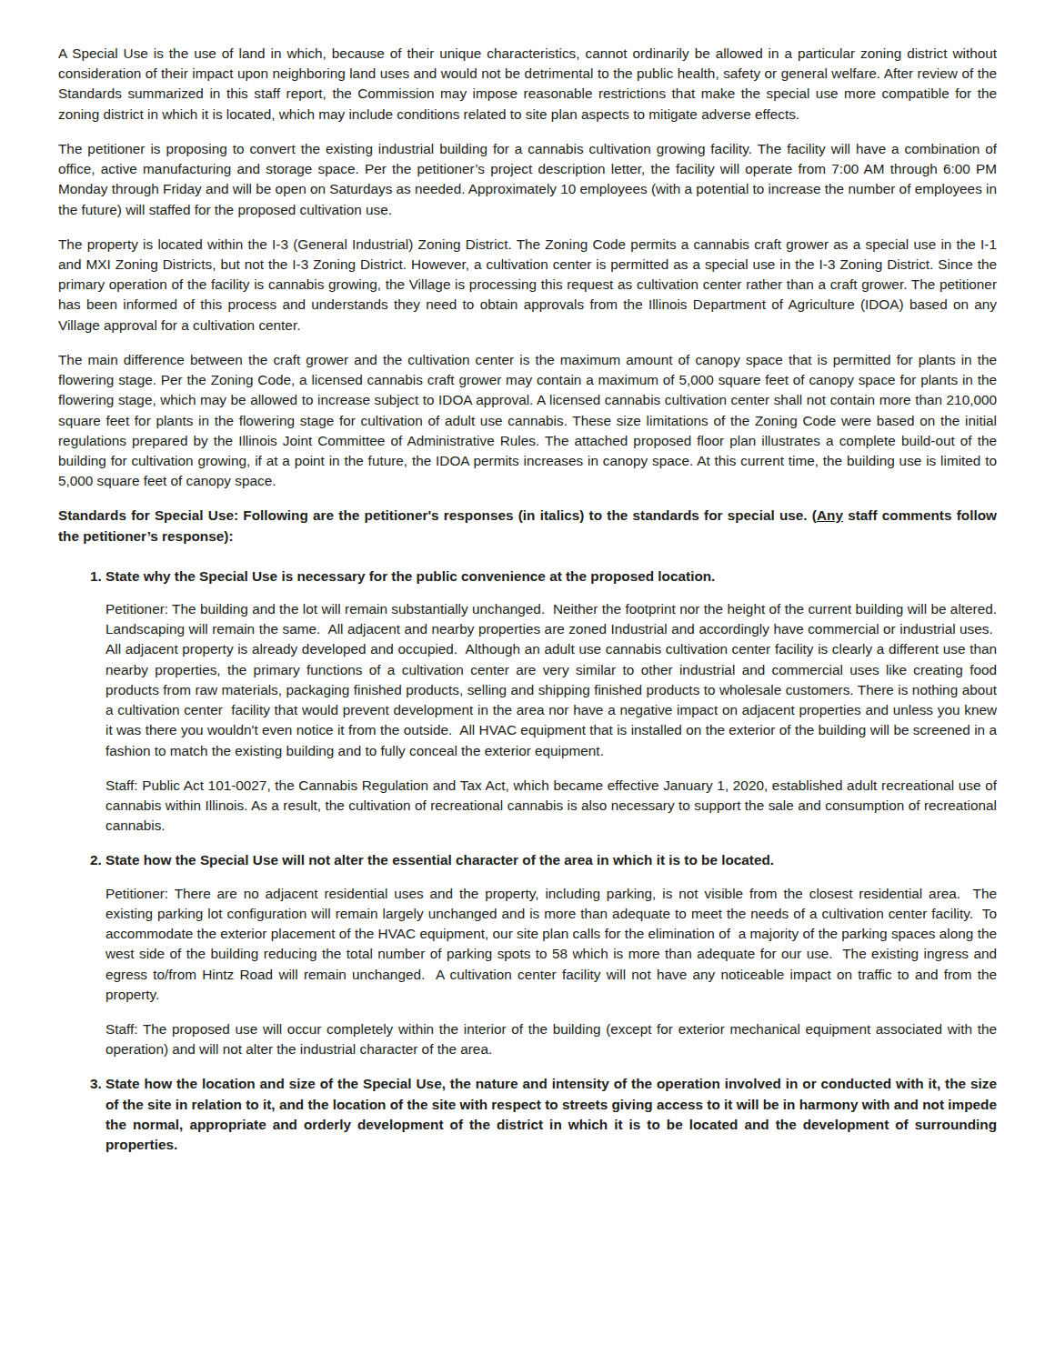A Special Use is the use of land in which, because of their unique characteristics, cannot ordinarily be allowed in a particular zoning district without consideration of their impact upon neighboring land uses and would not be detrimental to the public health, safety or general welfare. After review of the Standards summarized in this staff report, the Commission may impose reasonable restrictions that make the special use more compatible for the zoning district in which it is located, which may include conditions related to site plan aspects to mitigate adverse effects.
The petitioner is proposing to convert the existing industrial building for a cannabis cultivation growing facility. The facility will have a combination of office, active manufacturing and storage space. Per the petitioner’s project description letter, the facility will operate from 7:00 AM through 6:00 PM Monday through Friday and will be open on Saturdays as needed. Approximately 10 employees (with a potential to increase the number of employees in the future) will staffed for the proposed cultivation use.
The property is located within the I-3 (General Industrial) Zoning District. The Zoning Code permits a cannabis craft grower as a special use in the I-1 and MXI Zoning Districts, but not the I-3 Zoning District. However, a cultivation center is permitted as a special use in the I-3 Zoning District. Since the primary operation of the facility is cannabis growing, the Village is processing this request as cultivation center rather than a craft grower. The petitioner has been informed of this process and understands they need to obtain approvals from the Illinois Department of Agriculture (IDOA) based on any Village approval for a cultivation center.
The main difference between the craft grower and the cultivation center is the maximum amount of canopy space that is permitted for plants in the flowering stage. Per the Zoning Code, a licensed cannabis craft grower may contain a maximum of 5,000 square feet of canopy space for plants in the flowering stage, which may be allowed to increase subject to IDOA approval. A licensed cannabis cultivation center shall not contain more than 210,000 square feet for plants in the flowering stage for cultivation of adult use cannabis. These size limitations of the Zoning Code were based on the initial regulations prepared by the Illinois Joint Committee of Administrative Rules. The attached proposed floor plan illustrates a complete build-out of the building for cultivation growing, if at a point in the future, the IDOA permits increases in canopy space. At this current time, the building use is limited to 5,000 square feet of canopy space.
Standards for Special Use: Following are the petitioner's responses (in italics) to the standards for special use. (Any staff comments follow the petitioner’s response):
State why the Special Use is necessary for the public convenience at the proposed location.
Petitioner: The building and the lot will remain substantially unchanged. Neither the footprint nor the height of the current building will be altered. Landscaping will remain the same. All adjacent and nearby properties are zoned Industrial and accordingly have commercial or industrial uses. All adjacent property is already developed and occupied. Although an adult use cannabis cultivation center facility is clearly a different use than nearby properties, the primary functions of a cultivation center are very similar to other industrial and commercial uses like creating food products from raw materials, packaging finished products, selling and shipping finished products to wholesale customers. There is nothing about a cultivation center facility that would prevent development in the area nor have a negative impact on adjacent properties and unless you knew it was there you wouldn't even notice it from the outside. All HVAC equipment that is installed on the exterior of the building will be screened in a fashion to match the existing building and to fully conceal the exterior equipment.
Staff: Public Act 101-0027, the Cannabis Regulation and Tax Act, which became effective January 1, 2020, established adult recreational use of cannabis within Illinois. As a result, the cultivation of recreational cannabis is also necessary to support the sale and consumption of recreational cannabis.
State how the Special Use will not alter the essential character of the area in which it is to be located.
Petitioner: There are no adjacent residential uses and the property, including parking, is not visible from the closest residential area. The existing parking lot configuration will remain largely unchanged and is more than adequate to meet the needs of a cultivation center facility. To accommodate the exterior placement of the HVAC equipment, our site plan calls for the elimination of a majority of the parking spaces along the west side of the building reducing the total number of parking spots to 58 which is more than adequate for our use. The existing ingress and egress to/from Hintz Road will remain unchanged. A cultivation center facility will not have any noticeable impact on traffic to and from the property.
Staff: The proposed use will occur completely within the interior of the building (except for exterior mechanical equipment associated with the operation) and will not alter the industrial character of the area.
State how the location and size of the Special Use, the nature and intensity of the operation involved in or conducted with it, the size of the site in relation to it, and the location of the site with respect to streets giving access to it will be in harmony with and not impede the normal, appropriate and orderly development of the district in which it is to be located and the development of surrounding properties.